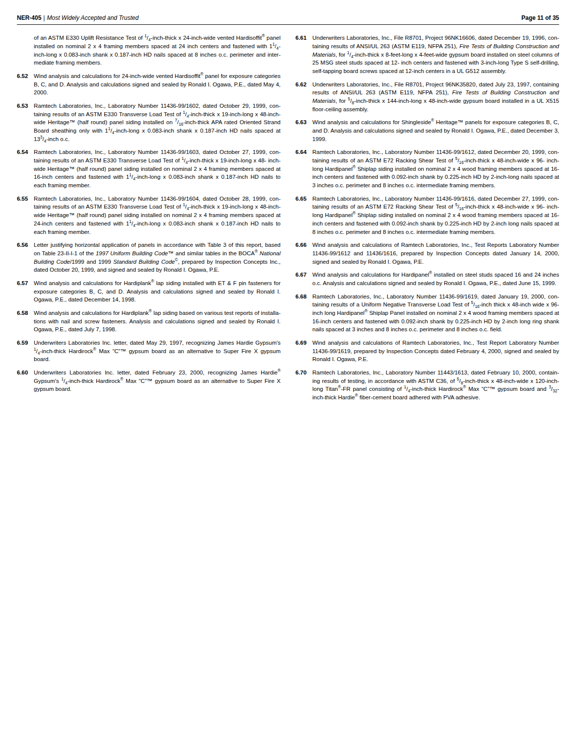NER-405|Most Widely Accepted and Trusted
Page 11 of 35
of an ASTM E330 Uplift Resistance Test of 1/4-inch-thick x 24-inch-wide vented Hardisoffit® panel installed on nominal 2 x 4 framing members spaced at 24 inch centers and fastened with 11/4-inch-long x 0.083-inch shank x 0.187-inch HD nails spaced at 8 inches o.c. perimeter and intermediate framing members.
6.52 Wind analysis and calculations for 24-inch-wide vented Hardisoffit® panel for exposure categories B, C, and D. Analysis and calculations signed and sealed by Ronald I. Ogawa, P.E., dated May 4, 2000.
6.53 Ramtech Laboratories, Inc., Laboratory Number 11436-99/1602, dated October 29, 1999, containing results of an ASTM E330 Transverse Load Test of 1/4-inch-thick x 19-inch-long x 48-inch-wide Heritage™ (half round) panel siding installed on 7/16-inch-thick APA rated Oriented Strand Board sheathing only with 11/4-inch-long x 0.083-inch shank x 0.187-inch HD nails spaced at 133/4-inch o.c.
6.54 Ramtech Laboratories, Inc., Laboratory Number 11436-99/1603, dated October 27, 1999, containing results of an ASTM E330 Transverse Load Test of 1/4-inch-thick x 19-inch-long x 48- inch-wide Heritage™ (half round) panel siding installed on nominal 2 x 4 framing members spaced at 16-inch centers and fastened with 11/4-inch-long x 0.083-inch shank x 0.187-inch HD nails to each framing member.
6.55 Ramtech Laboratories, Inc., Laboratory Number 11436-99/1604, dated October 28, 1999, containing results of an ASTM E330 Transverse Load Test of 1/4-inch-thick x 19-inch-long x 48-inch-wide Heritage™ (half round) panel siding installed on nominal 2 x 4 framing members spaced at 24-inch centers and fastened with 11/4-inch-long x 0.083-inch shank x 0.187-inch HD nails to each framing member.
6.56 Letter justifying horizontal application of panels in accordance with Table 3 of this report, based on Table 23-II-I-1 of the 1997 Uniform Building Code™ and similar tables in the BOCA® National Building Code/1999 and 1999 Standard Building Code©, prepared by Inspection Concepts Inc., dated October 20, 1999, and signed and sealed by Ronald I. Ogawa, P.E.
6.57 Wind analysis and calculations for Hardiplank® lap siding installed with ET & F pin fasteners for exposure categories B, C, and D. Analysis and calculations signed and sealed by Ronald I. Ogawa, P.E., dated December 14, 1998.
6.58 Wind analysis and calculations for Hardiplank® lap siding based on various test reports of installations with nail and screw fasteners. Analysis and calculations signed and sealed by Ronald I. Ogawa, P.E., dated July 7, 1998.
6.59 Underwriters Laboratories Inc. letter, dated May 29, 1997, recognizing James Hardie Gypsum's 1/4-inch-thick Hardirock® Max “C”™ gypsum board as an alternative to Super Fire X gypsum board.
6.60 Underwriters Laboratories Inc. letter, dated February 23, 2000, recognizing James Hardie® Gypsum's 1/4-inch-thick Hardirock® Max “C”™ gypsum board as an alternative to Super Fire X gypsum board.
6.61 Underwriters Laboratories, Inc., File R8701, Project 96NK16606, dated December 19, 1996, containing results of ANSI/UL 263 (ASTM E119, NFPA 251), Fire Tests of Building Construction and Materials, for 1/4-inch-thick x 8-feet-long x 4-feet-wide gypsum board installed on steel columns of 25 MSG steel studs spaced at 12- inch centers and fastened with 3-inch-long Type S self-drilling, self-tapping board screws spaced at 12-inch centers in a UL G512 assembly.
6.62 Underwriters Laboratories, Inc., File R8701, Project 96NK35820, dated July 23, 1997, containing results of ANSI/UL 263 (ASTM E119, NFPA 251), Fire Tests of Building Construction and Materials, for 5/8-inch-thick x 144-inch-long x 48-inch-wide gypsum board installed in a UL X515 floor-ceiling assembly.
6.63 Wind analysis and calculations for Shingleside® Heritage™ panels for exposure categories B, C, and D. Analysis and calculations signed and sealed by Ronald I. Ogawa, P.E., dated December 3, 1999.
6.64 Ramtech Laboratories, Inc., Laboratory Number 11436-99/1612, dated December 20, 1999, containing results of an ASTM E72 Racking Shear Test of 5/16-inch-thick x 48-inch-wide x 96- inch-long Hardipanel® Shiplap siding installed on nominal 2 x 4 wood framing members spaced at 16-inch centers and fastened with 0.092-inch shank by 0.225-inch HD by 2-inch-long nails spaced at 3 inches o.c. perimeter and 8 inches o.c. intermediate framing members.
6.65 Ramtech Laboratories, Inc., Laboratory Number 11436-99/1616, dated December 27, 1999, containing results of an ASTM E72 Racking Shear Test of 5/16-inch-thick x 48-inch-wide x 96- inch-long Hardipanel® Shiplap siding installed on nominal 2 x 4 wood framing members spaced at 16-inch centers and fastened with 0.092-inch shank by 0.225-inch HD by 2-inch long nails spaced at 8 inches o.c. perimeter and 8 inches o.c. intermediate framing members.
6.66 Wind analysis and calculations of Ramtech Laboratories, Inc., Test Reports Laboratory Number 11436-99/1612 and 11436/1616, prepared by Inspection Concepts dated January 14, 2000, signed and sealed by Ronald I. Ogawa, P.E.
6.67 Wind analysis and calculations for Hardipanel® installed on steel studs spaced 16 and 24 inches o.c. Analysis and calculations signed and sealed by Ronald I. Ogawa, P.E., dated June 15, 1999.
6.68 Ramtech Laboratories, Inc., Laboratory Number 11436-99/1619, dated January 19, 2000, containing results of a Uniform Negative Transverse Load Test of 5/16-inch thick x 48-inch wide x 96-inch long Hardipanel® Shiplap Panel installed on nominal 2 x 4 wood framing members spaced at 16-inch centers and fastened with 0.092-inch shank by 0.225-inch HD by 2-inch long ring shank nails spaced at 3 inches and 8 inches o.c. perimeter and 8 inches o.c. field.
6.69 Wind analysis and calculations of Ramtech Laboratories, Inc., Test Report Laboratory Number 11436-99/1619, prepared by Inspection Concepts dated February 4, 2000, signed and sealed by Ronald I. Ogawa, P.E.
6.70 Ramtech Laboratories, Inc., Laboratory Number 11443/1613, dated February 10, 2000, containing results of testing, in accordance with ASTM C36, of 5/8-inch-thick x 48-inch-wide x 120-inch-long Titan®-FR panel consisting of 1/4-inch-thick Hardirock® Max “C”™ gypsum board and 3/32-inch-thick Hardie® fiber-cement board adhered with PVA adhesive.